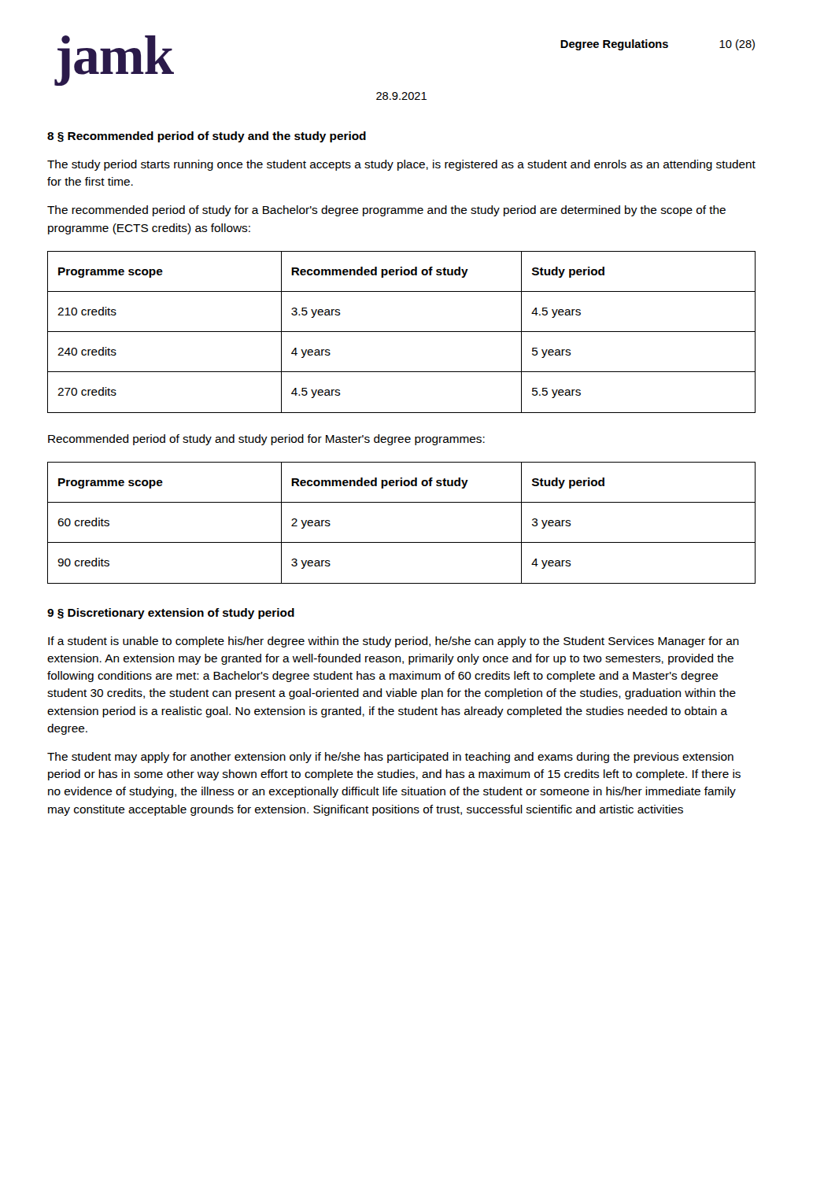jamk
Degree Regulations 10 (28)
28.9.2021
8 § Recommended period of study and the study period
The study period starts running once the student accepts a study place, is registered as a student and enrols as an attending student for the first time.
The recommended period of study for a Bachelor's degree programme and the study period are determined by the scope of the programme (ECTS credits) as follows:
| Programme scope | Recommended period of study | Study period |
| --- | --- | --- |
| 210 credits | 3.5 years | 4.5 years |
| 240 credits | 4 years | 5 years |
| 270 credits | 4.5 years | 5.5 years |
Recommended period of study and study period for Master's degree programmes:
| Programme scope | Recommended period of study | Study period |
| --- | --- | --- |
| 60 credits | 2 years | 3 years |
| 90 credits | 3 years | 4 years |
9 § Discretionary extension of study period
If a student is unable to complete his/her degree within the study period, he/she can apply to the Student Services Manager for an extension. An extension may be granted for a well-founded reason, primarily only once and for up to two semesters, provided the following conditions are met: a Bachelor's degree student has a maximum of 60 credits left to complete and a Master's degree student 30 credits, the student can present a goal-oriented and viable plan for the completion of the studies, graduation within the extension period is a realistic goal. No extension is granted, if the student has already completed the studies needed to obtain a degree.
The student may apply for another extension only if he/she has participated in teaching and exams during the previous extension period or has in some other way shown effort to complete the studies, and has a maximum of 15 credits left to complete. If there is no evidence of studying, the illness or an exceptionally difficult life situation of the student or someone in his/her immediate family may constitute acceptable grounds for extension. Significant positions of trust, successful scientific and artistic activities